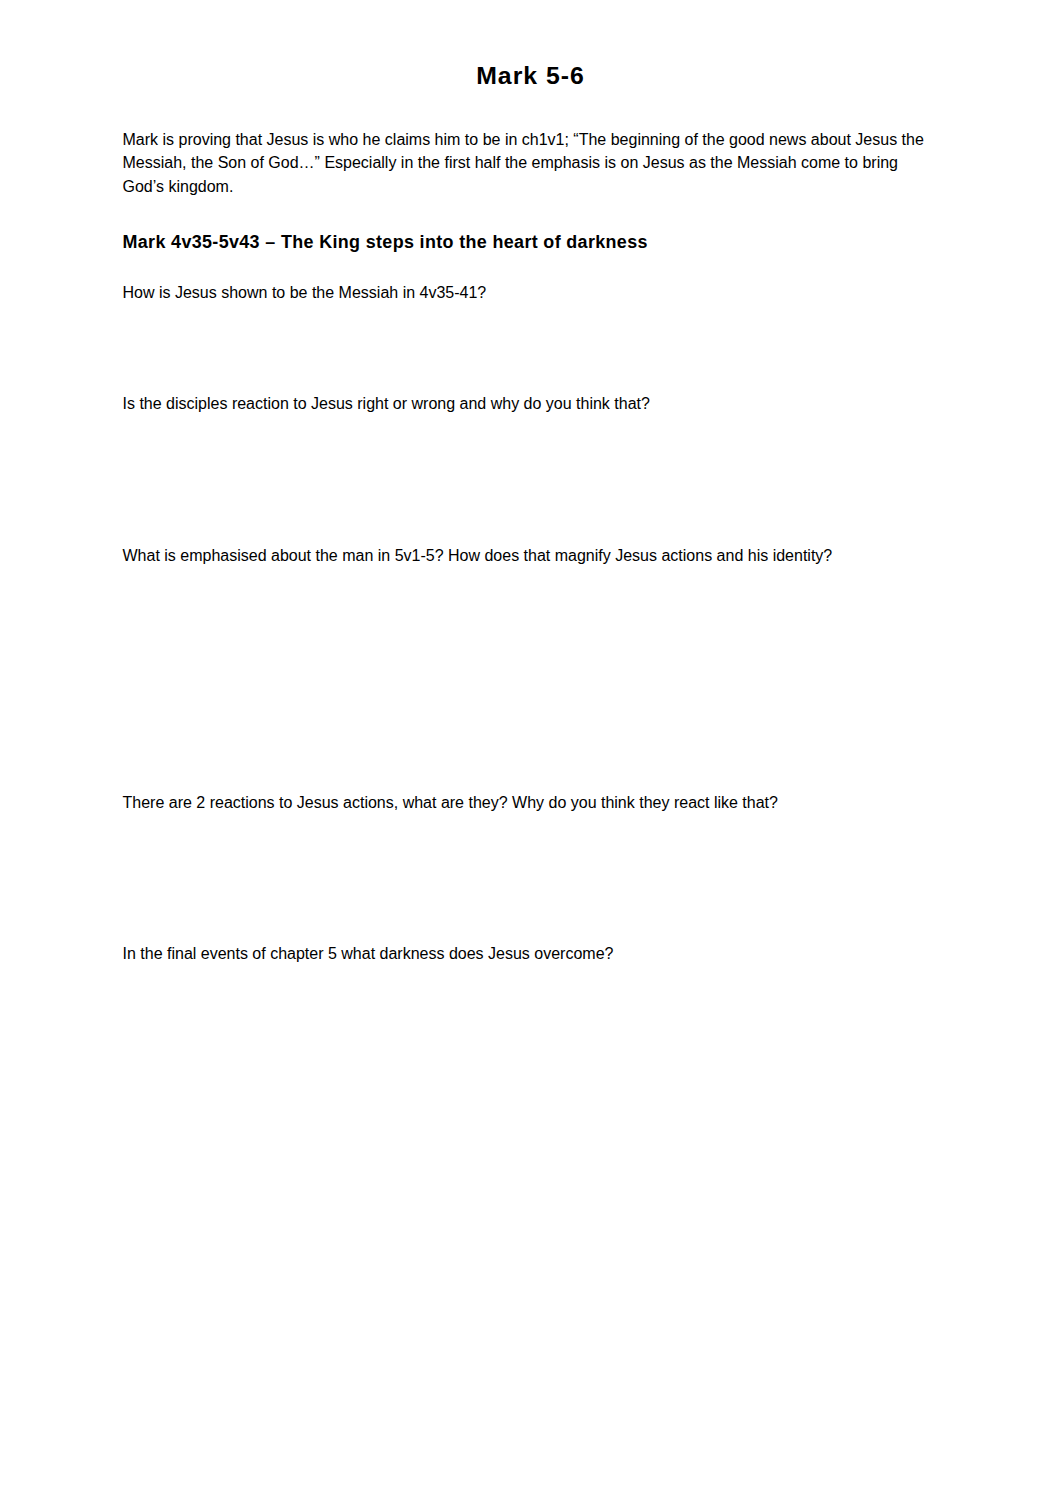Mark 5-6
Mark is proving that Jesus is who he claims him to be in ch1v1; “The beginning of the good news about Jesus the Messiah, the Son of God…” Especially in the first half the emphasis is on Jesus as the Messiah come to bring God’s kingdom.
Mark 4v35-5v43 – The King steps into the heart of darkness
How is Jesus shown to be the Messiah in 4v35-41?
Is the disciples reaction to Jesus right or wrong and why do you think that?
What is emphasised about the man in 5v1-5? How does that magnify Jesus actions and his identity?
There are 2 reactions to Jesus actions, what are they? Why do you think they react like that?
In the final events of chapter 5 what darkness does Jesus overcome?